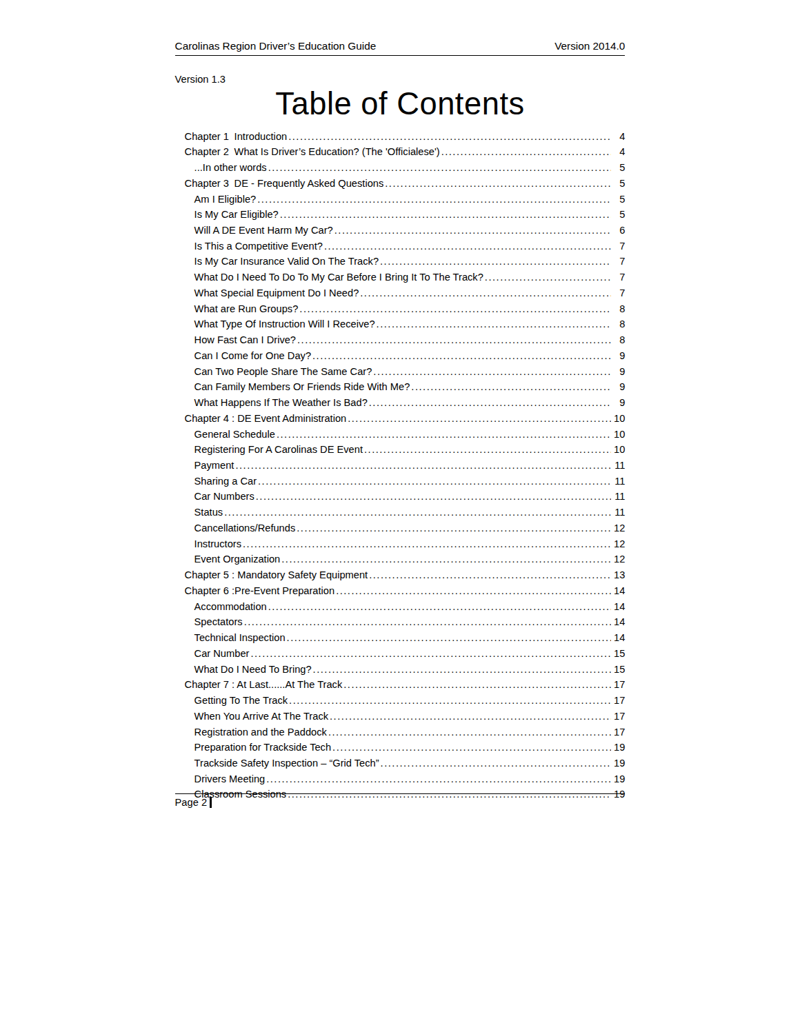Carolinas Region Driver’s Education Guide Version 2014.0
Version 1.3
Table of Contents
Chapter 1 Introduction.................................................................................................................. 4
Chapter 2 What Is Driver’s Education? (The 'Officialese')..................................................................... 4
...In other words............................................................................................................................. 5
Chapter 3 DE - Frequently Asked Questions....................................................................................... 5
Am I Eligible?................................................................................................................................. 5
Is My Car Eligible?.......................................................................................................................... 5
Will A DE Event Harm My Car?............................................................................................................. 6
Is This a Competitive Event?............................................................................................................. 7
Is My Car Insurance Valid On The Track?.............................................................................................. 7
What Do I Need To Do To My Car Before I Bring It To The Track?.......................................................... 7
What Special Equipment Do I Need?................................................................................................. 7
What are Run Groups?................................................................................................................. 8
What Type Of Instruction Will I Receive?.............................................................................................. 8
How Fast Can I Drive?................................................................................................................. 8
Can I Come for One Day?............................................................................................................. 9
Can Two People Share The Same Car?................................................................................................. 9
Can Family Members Or Friends Ride With Me?.................................................................................. 9
What Happens If The Weather Is Bad?................................................................................................. 9
Chapter 4 : DE Event Administration....................................................................................................... 10
General Schedule......................................................................................................................... 10
Registering For A Carolinas DE Event.................................................................................................. 10
Payment..................................................................................................................................... 11
Sharing a Car............................................................................................................................. 11
Car Numbers............................................................................................................................. 11
Status......................................................................................................................................... 11
Cancellations/Refunds................................................................................................................. 12
Instructors................................................................................................................................. 12
Event Organization......................................................................................................................... 12
Chapter 5 : Mandatory Safety Equipment............................................................................................. 13
Chapter 6 :Pre-Event Preparation............................................................................................................. 14
Accommodation......................................................................................................................... 14
Spectators................................................................................................................................. 14
Technical Inspection......................................................................................................................... 14
Car Number............................................................................................................................. 15
What Do I Need To Bring?............................................................................................................. 15
Chapter 7 : At Last......At The Track............................................................................................................. 17
Getting To The Track......................................................................................................................... 17
When You Arrive At The Track............................................................................................................. 17
Registration and the Paddock......................................................................................................... 17
Preparation for Trackside Tech............................................................................................................. 19
Trackside Safety Inspection – “Grid Tech”......................................................................................... 19
Drivers Meeting......................................................................................................................... 19
Classroom Sessions......................................................................................................................... 19
Page 2